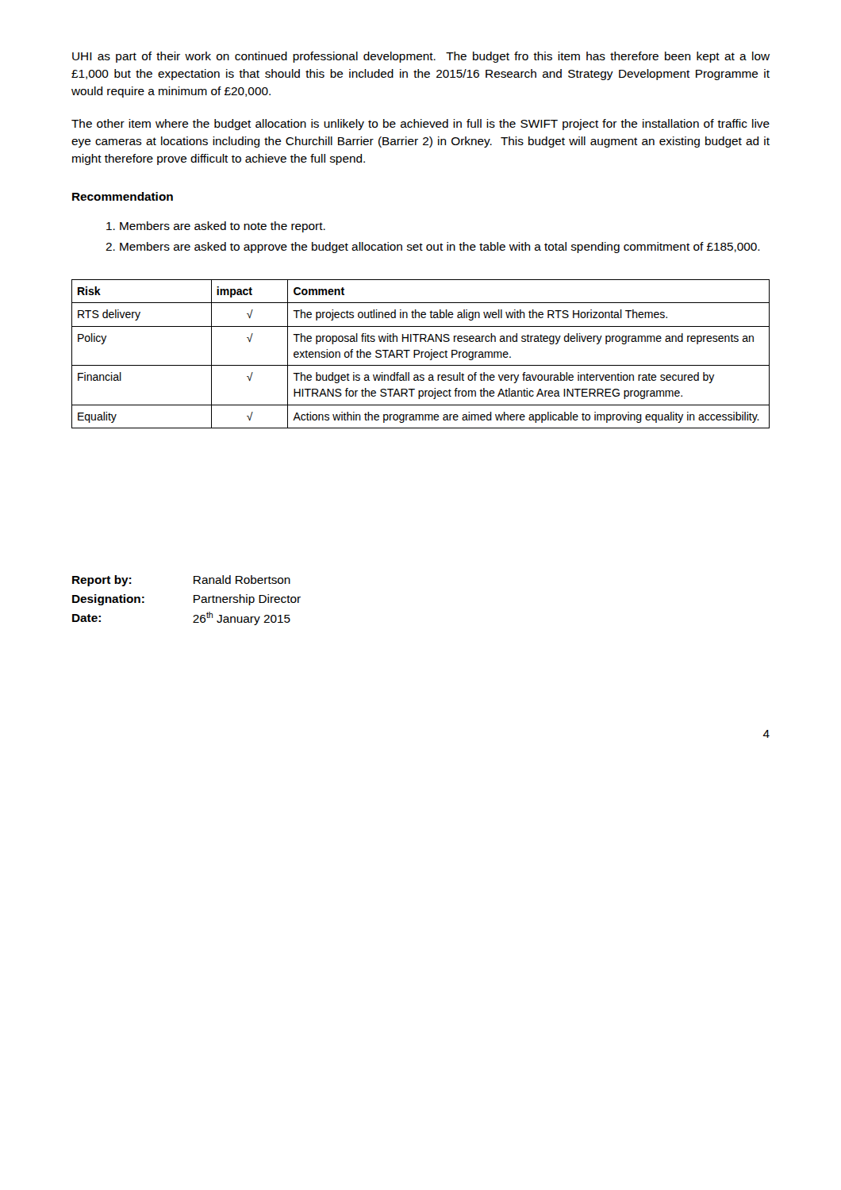UHI as part of their work on continued professional development. The budget fro this item has therefore been kept at a low £1,000 but the expectation is that should this be included in the 2015/16 Research and Strategy Development Programme it would require a minimum of £20,000.
The other item where the budget allocation is unlikely to be achieved in full is the SWIFT project for the installation of traffic live eye cameras at locations including the Churchill Barrier (Barrier 2) in Orkney. This budget will augment an existing budget ad it might therefore prove difficult to achieve the full spend.
Recommendation
Members are asked to note the report.
Members are asked to approve the budget allocation set out in the table with a total spending commitment of £185,000.
| Risk | impact | Comment |
| --- | --- | --- |
| RTS delivery | √ | The projects outlined in the table align well with the RTS Horizontal Themes. |
| Policy | √ | The proposal fits with HITRANS research and strategy delivery programme and represents an extension of the START Project Programme. |
| Financial | √ | The budget is a windfall as a result of the very favourable intervention rate secured by HITRANS for the START project from the Atlantic Area INTERREG programme. |
| Equality | √ | Actions within the programme are aimed where applicable to improving equality in accessibility. |
| Report by: | Ranald Robertson |
| Designation: | Partnership Director |
| Date: | 26 th January 2015 |
4